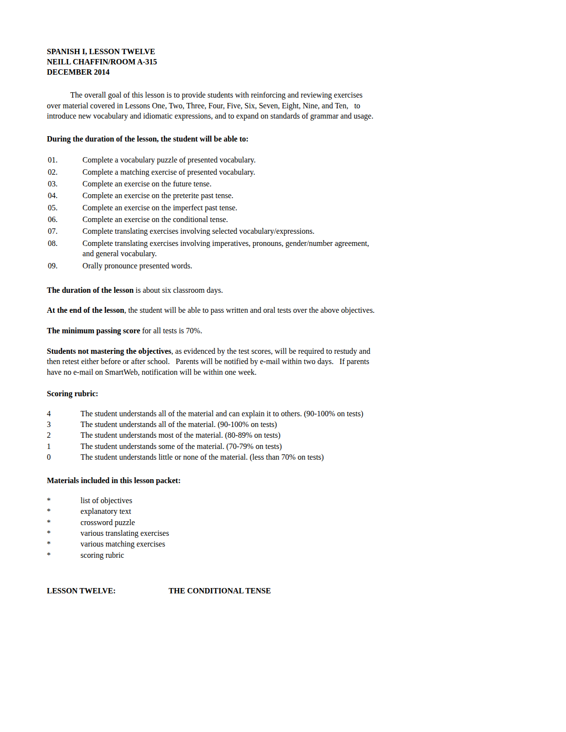SPANISH I, LESSON TWELVE
NEILL CHAFFIN/ROOM A-315
DECEMBER 2014
The overall goal of this lesson is to provide students with reinforcing and reviewing exercises over material covered in Lessons One, Two, Three, Four, Five, Six, Seven, Eight, Nine, and Ten, to introduce new vocabulary and idiomatic expressions, and to expand on standards of grammar and usage.
During the duration of the lesson, the student will be able to:
| 01. | Complete a vocabulary puzzle of presented vocabulary. |
| 02. | Complete a matching exercise of presented vocabulary. |
| 03. | Complete an exercise on the future tense. |
| 04. | Complete an exercise on the preterite past tense. |
| 05. | Complete an exercise on the imperfect past tense. |
| 06. | Complete an exercise on the conditional tense. |
| 07. | Complete translating exercises involving selected vocabulary/expressions. |
| 08. | Complete translating exercises involving imperatives, pronouns, gender/number agreement, and general vocabulary. |
| 09. | Orally pronounce presented words. |
The duration of the lesson is about six classroom days.
At the end of the lesson, the student will be able to pass written and oral tests over the above objectives.
The minimum passing score for all tests is 70%.
Students not mastering the objectives, as evidenced by the test scores, will be required to restudy and then retest either before or after school. Parents will be notified by e-mail within two days. If parents have no e-mail on SmartWeb, notification will be within one week.
Scoring rubric:
| 4 | The student understands all of the material and can explain it to others. (90-100% on tests) |
| 3 | The student understands all of the material. (90-100% on tests) |
| 2 | The student understands most of the material. (80-89% on tests) |
| 1 | The student understands some of the material. (70-79% on tests) |
| 0 | The student understands little or none of the material. (less than 70% on tests) |
Materials included in this lesson packet:
| * | list of objectives |
| * | explanatory text |
| * | crossword puzzle |
| * | various translating exercises |
| * | various matching exercises |
| * | scoring rubric |
LESSON TWELVE: THE CONDITIONAL TENSE